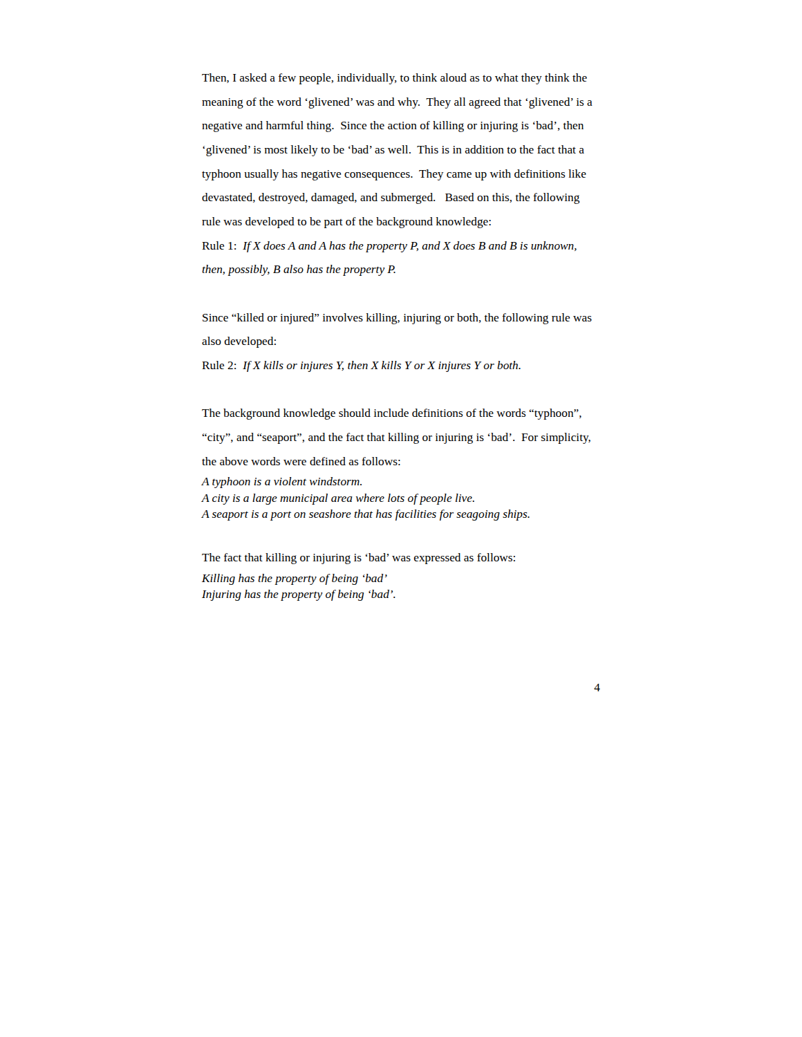Then, I asked a few people, individually, to think aloud as to what they think the meaning of the word ‘glivened’ was and why. They all agreed that ‘glivened’ is a negative and harmful thing. Since the action of killing or injuring is ‘bad’, then ‘glivened’ is most likely to be ‘bad’ as well. This is in addition to the fact that a typhoon usually has negative consequences. They came up with definitions like devastated, destroyed, damaged, and submerged. Based on this, the following rule was developed to be part of the background knowledge:
Rule 1: If X does A and A has the property P, and X does B and B is unknown, then, possibly, B also has the property P.
Since “killed or injured” involves killing, injuring or both, the following rule was also developed:
Rule 2: If X kills or injures Y, then X kills Y or X injures Y or both.
The background knowledge should include definitions of the words “typhoon”, “city”, and “seaport”, and the fact that killing or injuring is ‘bad’. For simplicity, the above words were defined as follows:
A typhoon is a violent windstorm.
A city is a large municipal area where lots of people live.
A seaport is a port on seashore that has facilities for seagoing ships.
The fact that killing or injuring is ‘bad’ was expressed as follows:
Killing has the property of being ‘bad’
Injuring has the property of being ‘bad’.
4